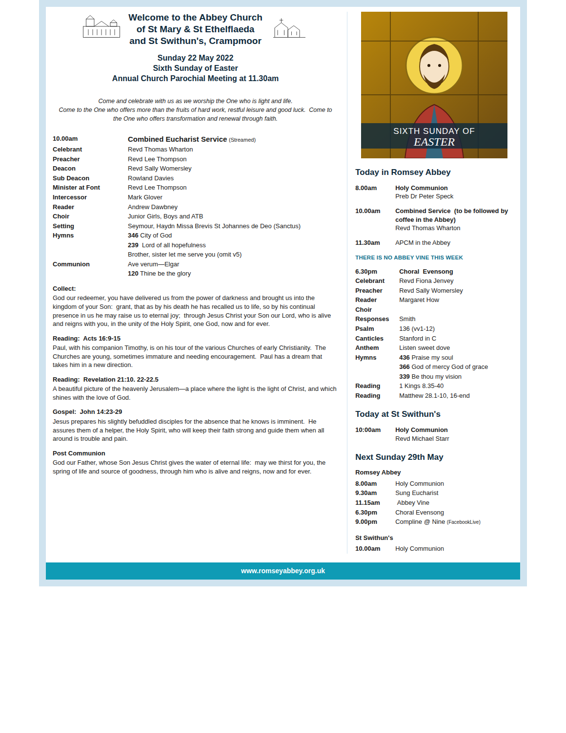Welcome to the Abbey Church
of St Mary & St Ethelflaeda
and St Swithun's, Crampmoor
Sunday 22 May 2022
Sixth Sunday of Easter
Annual Church Parochial Meeting at 11.30am
Come and celebrate with us as we worship the One who is light and life.
Come to the One who offers more than the fruits of hard work, restful leisure and good luck. Come to the One who offers transformation and renewal through faith.
| 10.00am | Combined Eucharist Service (Streamed) |
| Celebrant | Revd Thomas Wharton |
| Preacher | Revd Lee Thompson |
| Deacon | Revd Sally Womersley |
| Sub Deacon | Rowland Davies |
| Minister at Font | Revd Lee Thompson |
| Intercessor | Mark Glover |
| Reader | Andrew Dawbney |
| Choir | Junior Girls, Boys and ATB |
| Setting | Seymour, Haydn Missa Brevis St Johannes de Deo (Sanctus) |
| Hymns | 346 City of God |
| | 239 Lord of all hopefulness |
| | Brother, sister let me serve you (omit v5) |
| Communion | Ave verum—Elgar |
| | 120 Thine be the glory |
Collect:
God our redeemer, you have delivered us from the power of darkness and brought us into the kingdom of your Son: grant, that as by his death he has recalled us to life, so by his continual presence in us he may raise us to eternal joy; through Jesus Christ your Son our Lord, who is alive and reigns with you, in the unity of the Holy Spirit, one God, now and for ever.
Reading: Acts 16:9-15
Paul, with his companion Timothy, is on his tour of the various Churches of early Christianity. The Churches are young, sometimes immature and needing encouragement. Paul has a dream that takes him in a new direction.
Reading: Revelation 21:10. 22-22.5
A beautiful picture of the heavenly Jerusalem—a place where the light is the light of Christ, and which shines with the love of God.
Gospel: John 14:23-29
Jesus prepares his slightly befuddled disciples for the absence that he knows is imminent. He assures them of a helper, the Holy Spirit, who will keep their faith strong and guide them when all around is trouble and pain.
Post Communion
God our Father, whose Son Jesus Christ gives the water of eternal life: may we thirst for you, the spring of life and source of goodness, through him who is alive and reigns, now and for ever.
SIXTH SUNDAY OF EASTER
Today in Romsey Abbey
| 8.00am | Holy Communion Preb Dr Peter Speck |
| 10.00am | Combined Service (to be followed by coffee in the Abbey) Revd Thomas Wharton |
| 11.30am | APCM in the Abbey |
THERE IS NO ABBEY VINE THIS WEEK
| 6.30pm | Choral Evensong |
| Celebrant | Revd Fiona Jenvey |
| Preacher | Revd Sally Womersley |
| Reader | Margaret How |
| Choir | |
| Responses | Smith |
| Psalm | 136 (vv1-12) |
| Canticles | Stanford in C |
| Anthem | Listen sweet dove |
| Hymns | 436 Praise my soul |
| | 366 God of mercy God of grace |
| | 339 Be thou my vision |
| Reading | 1 Kings 8.35-40 |
| Reading | Matthew 28.1-10, 16-end |
Today at St Swithun's
| 10:00am | Holy Communion Revd Michael Starr |
Next Sunday 29th May
Romsey Abbey
| 8.00am | Holy Communion |
| 9.30am | Sung Eucharist |
| 11.15am | Abbey Vine |
| 6.30pm | Choral Evensong |
| 9.00pm | Compline @ Nine (FacebookLive) |
St Swithun's
| 10.00am | Holy Communion |
www.romseyabbey.org.uk